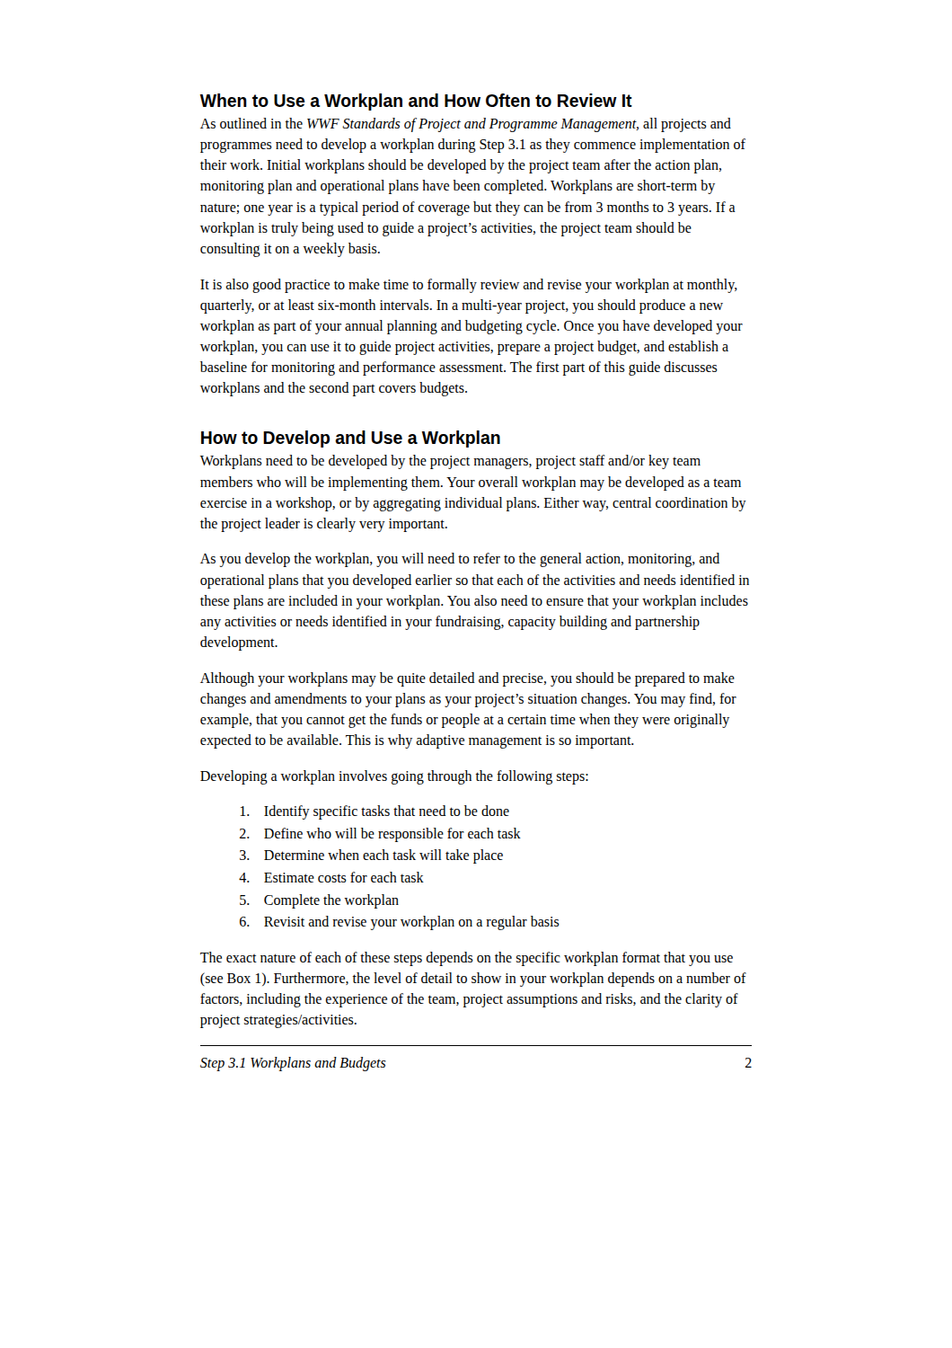When to Use a Workplan and How Often to Review It
As outlined in the WWF Standards of Project and Programme Management, all projects and programmes need to develop a workplan during Step 3.1 as they commence implementation of their work. Initial workplans should be developed by the project team after the action plan, monitoring plan and operational plans have been completed. Workplans are short-term by nature; one year is a typical period of coverage but they can be from 3 months to 3 years. If a workplan is truly being used to guide a project’s activities, the project team should be consulting it on a weekly basis.
It is also good practice to make time to formally review and revise your workplan at monthly, quarterly, or at least six-month intervals. In a multi-year project, you should produce a new workplan as part of your annual planning and budgeting cycle. Once you have developed your workplan, you can use it to guide project activities, prepare a project budget, and establish a baseline for monitoring and performance assessment. The first part of this guide discusses workplans and the second part covers budgets.
How to Develop and Use a Workplan
Workplans need to be developed by the project managers, project staff and/or key team members who will be implementing them. Your overall workplan may be developed as a team exercise in a workshop, or by aggregating individual plans. Either way, central coordination by the project leader is clearly very important.
As you develop the workplan, you will need to refer to the general action, monitoring, and operational plans that you developed earlier so that each of the activities and needs identified in these plans are included in your workplan. You also need to ensure that your workplan includes any activities or needs identified in your fundraising, capacity building and partnership development.
Although your workplans may be quite detailed and precise, you should be prepared to make changes and amendments to your plans as your project’s situation changes. You may find, for example, that you cannot get the funds or people at a certain time when they were originally expected to be available. This is why adaptive management is so important.
Developing a workplan involves going through the following steps:
Identify specific tasks that need to be done
Define who will be responsible for each task
Determine when each task will take place
Estimate costs for each task
Complete the workplan
Revisit and revise your workplan on a regular basis
The exact nature of each of these steps depends on the specific workplan format that you use (see Box 1). Furthermore, the level of detail to show in your workplan depends on a number of factors, including the experience of the team, project assumptions and risks, and the clarity of project strategies/activities.
Step 3.1 Workplans and Budgets 2